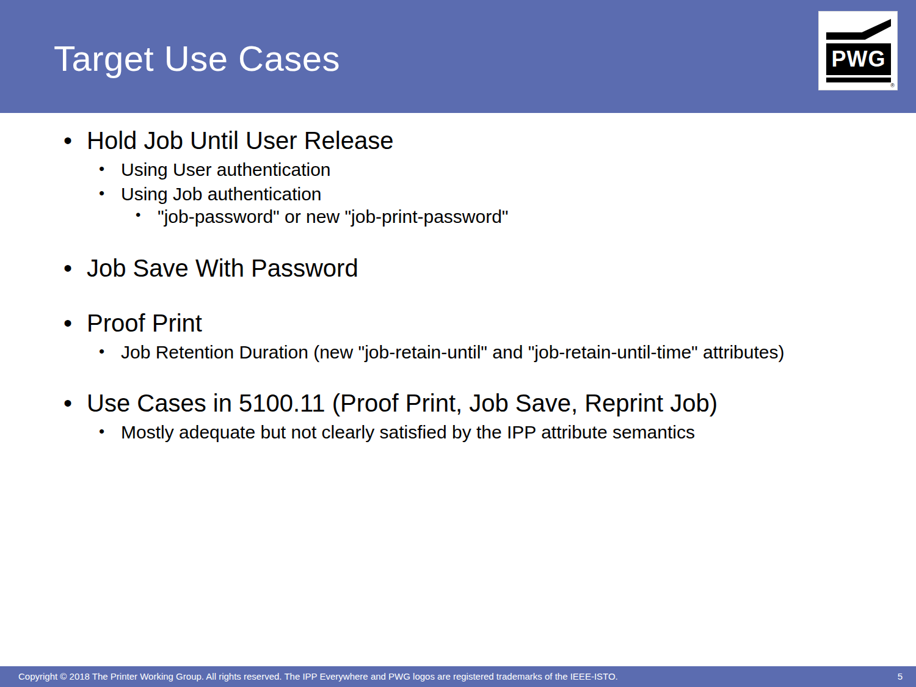Target Use Cases
PWG
®
Hold Job Until User Release
Using User authentication
Using Job authentication
"job-password" or new "job-print-password"
Job Save With Password
Proof Print
Job Retention Duration (new "job-retain-until" and "job-retain-until-time" attributes)
Use Cases in 5100.11 (Proof Print, Job Save, Reprint Job)
Mostly adequate but not clearly satisfied by the IPP attribute semantics
Copyright © 2018 The Printer Working Group. All rights reserved. The IPP Everywhere and PWG logos are registered trademarks of the IEEE-ISTO.
5